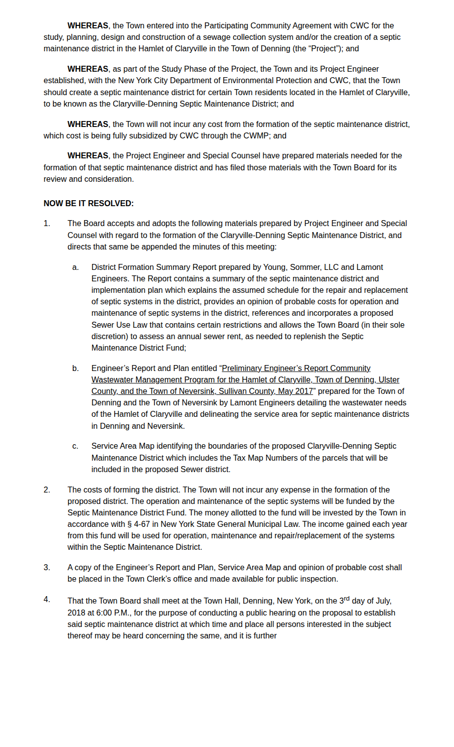WHEREAS, the Town entered into the Participating Community Agreement with CWC for the study, planning, design and construction of a sewage collection system and/or the creation of a septic maintenance district in the Hamlet of Claryville in the Town of Denning (the “Project”); and
WHEREAS, as part of the Study Phase of the Project, the Town and its Project Engineer established, with the New York City Department of Environmental Protection and CWC, that the Town should create a septic maintenance district for certain Town residents located in the Hamlet of Claryville, to be known as the Claryville-Denning Septic Maintenance District; and
WHEREAS, the Town will not incur any cost from the formation of the septic maintenance district, which cost is being fully subsidized by CWC through the CWMP; and
WHEREAS, the Project Engineer and Special Counsel have prepared materials needed for the formation of that septic maintenance district and has filed those materials with the Town Board for its review and consideration.
NOW BE IT RESOLVED:
1. The Board accepts and adopts the following materials prepared by Project Engineer and Special Counsel with regard to the formation of the Claryville-Denning Septic Maintenance District, and directs that same be appended the minutes of this meeting:
a. District Formation Summary Report prepared by Young, Sommer, LLC and Lamont Engineers. The Report contains a summary of the septic maintenance district and implementation plan which explains the assumed schedule for the repair and replacement of septic systems in the district, provides an opinion of probable costs for operation and maintenance of septic systems in the district, references and incorporates a proposed Sewer Use Law that contains certain restrictions and allows the Town Board (in their sole discretion) to assess an annual sewer rent, as needed to replenish the Septic Maintenance District Fund;
b. Engineer’s Report and Plan entitled “Preliminary Engineer’s Report Community Wastewater Management Program for the Hamlet of Claryville, Town of Denning, Ulster County, and the Town of Neversink, Sullivan County, May 2017” prepared for the Town of Denning and the Town of Neversink by Lamont Engineers detailing the wastewater needs of the Hamlet of Claryville and delineating the service area for septic maintenance districts in Denning and Neversink.
c. Service Area Map identifying the boundaries of the proposed Claryville-Denning Septic Maintenance District which includes the Tax Map Numbers of the parcels that will be included in the proposed Sewer district.
2. The costs of forming the district. The Town will not incur any expense in the formation of the proposed district. The operation and maintenance of the septic systems will be funded by the Septic Maintenance District Fund. The money allotted to the fund will be invested by the Town in accordance with § 4-67 in New York State General Municipal Law. The income gained each year from this fund will be used for operation, maintenance and repair/replacement of the systems within the Septic Maintenance District.
3. A copy of the Engineer’s Report and Plan, Service Area Map and opinion of probable cost shall be placed in the Town Clerk’s office and made available for public inspection.
4. That the Town Board shall meet at the Town Hall, Denning, New York, on the 3rd day of July, 2018 at 6:00 P.M., for the purpose of conducting a public hearing on the proposal to establish said septic maintenance district at which time and place all persons interested in the subject thereof may be heard concerning the same, and it is further